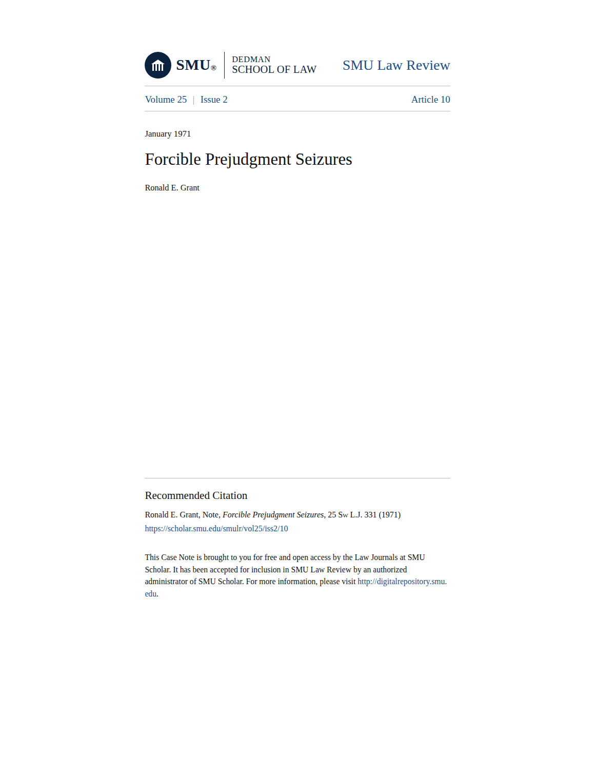SMU®
DEDMAN
SCHOOL OF LAW
SMU Law Review
Volume 25 | Issue 2
Article 10
January 1971
Forcible Prejudgment Seizures
Ronald E. Grant
Recommended Citation
Ronald E. Grant, Note, Forcible Prejudgment Seizures, 25 Sw L.J. 331 (1971)
https://scholar.smu.edu/smulr/vol25/iss2/10
This Case Note is brought to you for free and open access by the Law Journals at SMU Scholar. It has been accepted for inclusion in SMU Law Review by an authorized administrator of SMU Scholar. For more information, please visit http://digitalrepository.smu.edu.